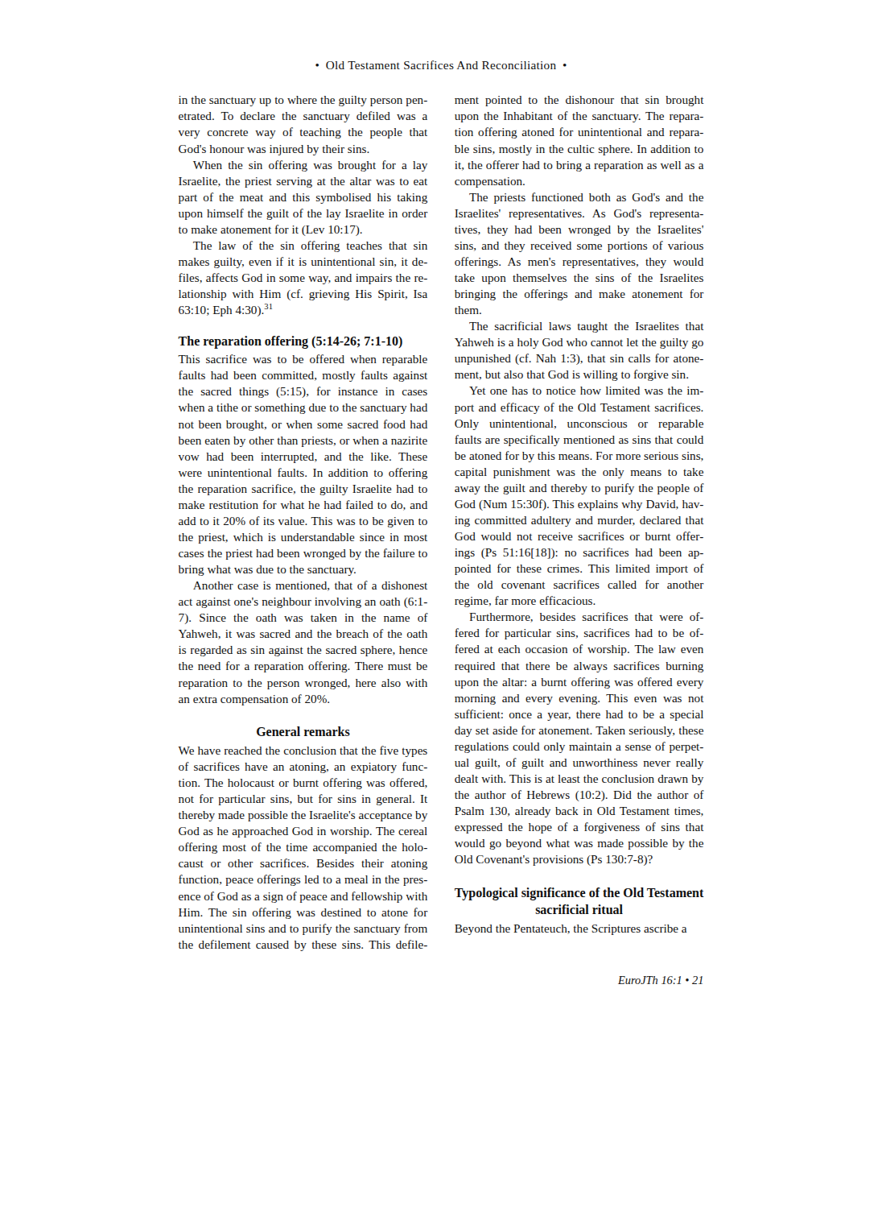•Old Testament Sacrifices And Reconciliation•
in the sanctuary up to where the guilty person penetrated. To declare the sanctuary defiled was a very concrete way of teaching the people that God's honour was injured by their sins.
When the sin offering was brought for a lay Israelite, the priest serving at the altar was to eat part of the meat and this symbolised his taking upon himself the guilt of the lay Israelite in order to make atonement for it (Lev 10:17).
The law of the sin offering teaches that sin makes guilty, even if it is unintentional sin, it defiles, affects God in some way, and impairs the relationship with Him (cf. grieving His Spirit, Isa 63:10; Eph 4:30).31
The reparation offering (5:14-26; 7:1-10)
This sacrifice was to be offered when reparable faults had been committed, mostly faults against the sacred things (5:15), for instance in cases when a tithe or something due to the sanctuary had not been brought, or when some sacred food had been eaten by other than priests, or when a nazirite vow had been interrupted, and the like. These were unintentional faults. In addition to offering the reparation sacrifice, the guilty Israelite had to make restitution for what he had failed to do, and add to it 20% of its value. This was to be given to the priest, which is understandable since in most cases the priest had been wronged by the failure to bring what was due to the sanctuary.
Another case is mentioned, that of a dishonest act against one's neighbour involving an oath (6:1-7). Since the oath was taken in the name of Yahweh, it was sacred and the breach of the oath is regarded as sin against the sacred sphere, hence the need for a reparation offering. There must be reparation to the person wronged, here also with an extra compensation of 20%.
General remarks
We have reached the conclusion that the five types of sacrifices have an atoning, an expiatory function. The holocaust or burnt offering was offered, not for particular sins, but for sins in general. It thereby made possible the Israelite's acceptance by God as he approached God in worship. The cereal offering most of the time accompanied the holocaust or other sacrifices. Besides their atoning function, peace offerings led to a meal in the presence of God as a sign of peace and fellowship with Him. The sin offering was destined to atone for unintentional sins and to purify the sanctuary from the defilement caused by these sins. This defilement pointed to the dishonour that sin brought upon the Inhabitant of the sanctuary. The reparation offering atoned for unintentional and reparable sins, mostly in the cultic sphere. In addition to it, the offerer had to bring a reparation as well as a compensation.
The priests functioned both as God's and the Israelites' representatives. As God's representatives, they had been wronged by the Israelites' sins, and they received some portions of various offerings. As men's representatives, they would take upon themselves the sins of the Israelites bringing the offerings and make atonement for them.
The sacrificial laws taught the Israelites that Yahweh is a holy God who cannot let the guilty go unpunished (cf. Nah 1:3), that sin calls for atonement, but also that God is willing to forgive sin.
Yet one has to notice how limited was the import and efficacy of the Old Testament sacrifices. Only unintentional, unconscious or reparable faults are specifically mentioned as sins that could be atoned for by this means. For more serious sins, capital punishment was the only means to take away the guilt and thereby to purify the people of God (Num 15:30f). This explains why David, having committed adultery and murder, declared that God would not receive sacrifices or burnt offerings (Ps 51:16[18]): no sacrifices had been appointed for these crimes. This limited import of the old covenant sacrifices called for another regime, far more efficacious.
Furthermore, besides sacrifices that were offered for particular sins, sacrifices had to be offered at each occasion of worship. The law even required that there be always sacrifices burning upon the altar: a burnt offering was offered every morning and every evening. This even was not sufficient: once a year, there had to be a special day set aside for atonement. Taken seriously, these regulations could only maintain a sense of perpetual guilt, of guilt and unworthiness never really dealt with. This is at least the conclusion drawn by the author of Hebrews (10:2). Did the author of Psalm 130, already back in Old Testament times, expressed the hope of a forgiveness of sins that would go beyond what was made possible by the Old Covenant's provisions (Ps 130:7-8)?
Typological significance of the Old Testament sacrificial ritual
Beyond the Pentateuch, the Scriptures ascribe a
EuroJTh 16:1 • 21